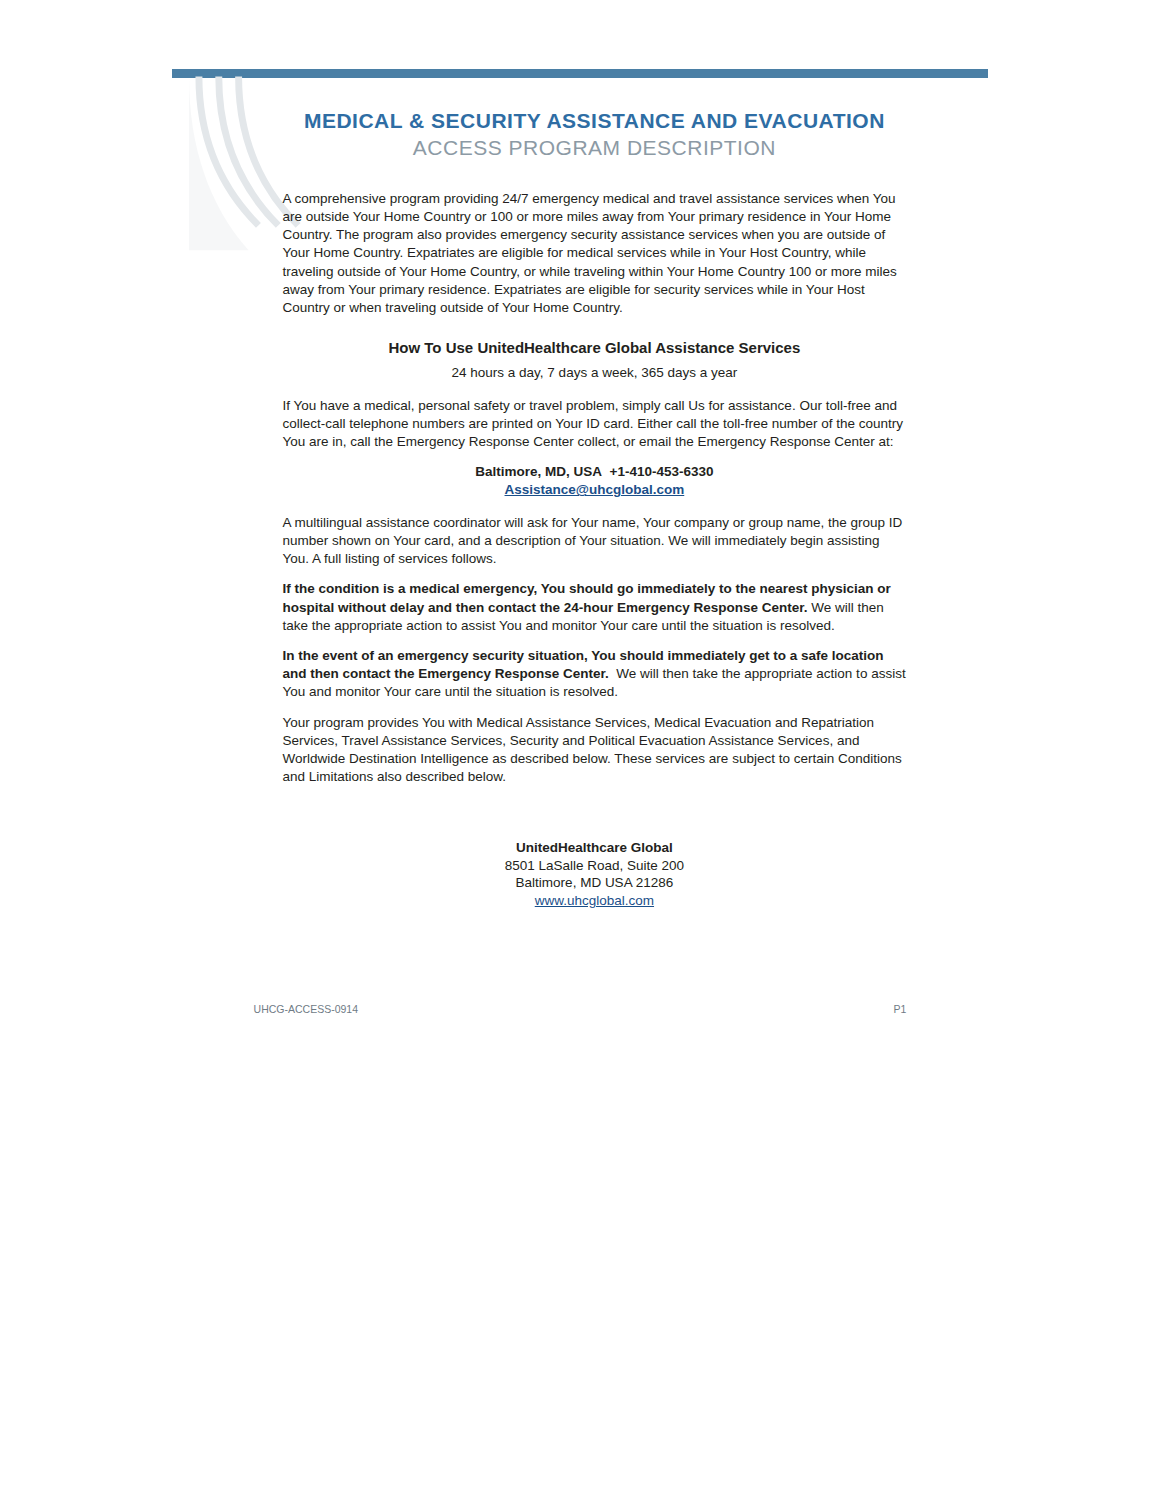MEDICAL & SECURITY ASSISTANCE AND EVACUATION ACCESS PROGRAM DESCRIPTION
A comprehensive program providing 24/7 emergency medical and travel assistance services when You are outside Your Home Country or 100 or more miles away from Your primary residence in Your Home Country. The program also provides emergency security assistance services when you are outside of Your Home Country. Expatriates are eligible for medical services while in Your Host Country, while traveling outside of Your Home Country, or while traveling within Your Home Country 100 or more miles away from Your primary residence. Expatriates are eligible for security services while in Your Host Country or when traveling outside of Your Home Country.
How To Use UnitedHealthcare Global Assistance Services
24 hours a day, 7 days a week, 365 days a year
If You have a medical, personal safety or travel problem, simply call Us for assistance. Our toll-free and collect-call telephone numbers are printed on Your ID card. Either call the toll-free number of the country You are in, call the Emergency Response Center collect, or email the Emergency Response Center at:
Baltimore, MD, USA +1-410-453-6330
Assistance@uhcglobal.com
A multilingual assistance coordinator will ask for Your name, Your company or group name, the group ID number shown on Your card, and a description of Your situation. We will immediately begin assisting You. A full listing of services follows.
If the condition is a medical emergency, You should go immediately to the nearest physician or hospital without delay and then contact the 24-hour Emergency Response Center. We will then take the appropriate action to assist You and monitor Your care until the situation is resolved.
In the event of an emergency security situation, You should immediately get to a safe location and then contact the Emergency Response Center. We will then take the appropriate action to assist You and monitor Your care until the situation is resolved.
Your program provides You with Medical Assistance Services, Medical Evacuation and Repatriation Services, Travel Assistance Services, Security and Political Evacuation Assistance Services, and Worldwide Destination Intelligence as described below. These services are subject to certain Conditions and Limitations also described below.
UnitedHealthcare Global
8501 LaSalle Road, Suite 200
Baltimore, MD USA 21286
www.uhcglobal.com
UHCG-ACCESS-0914 P1